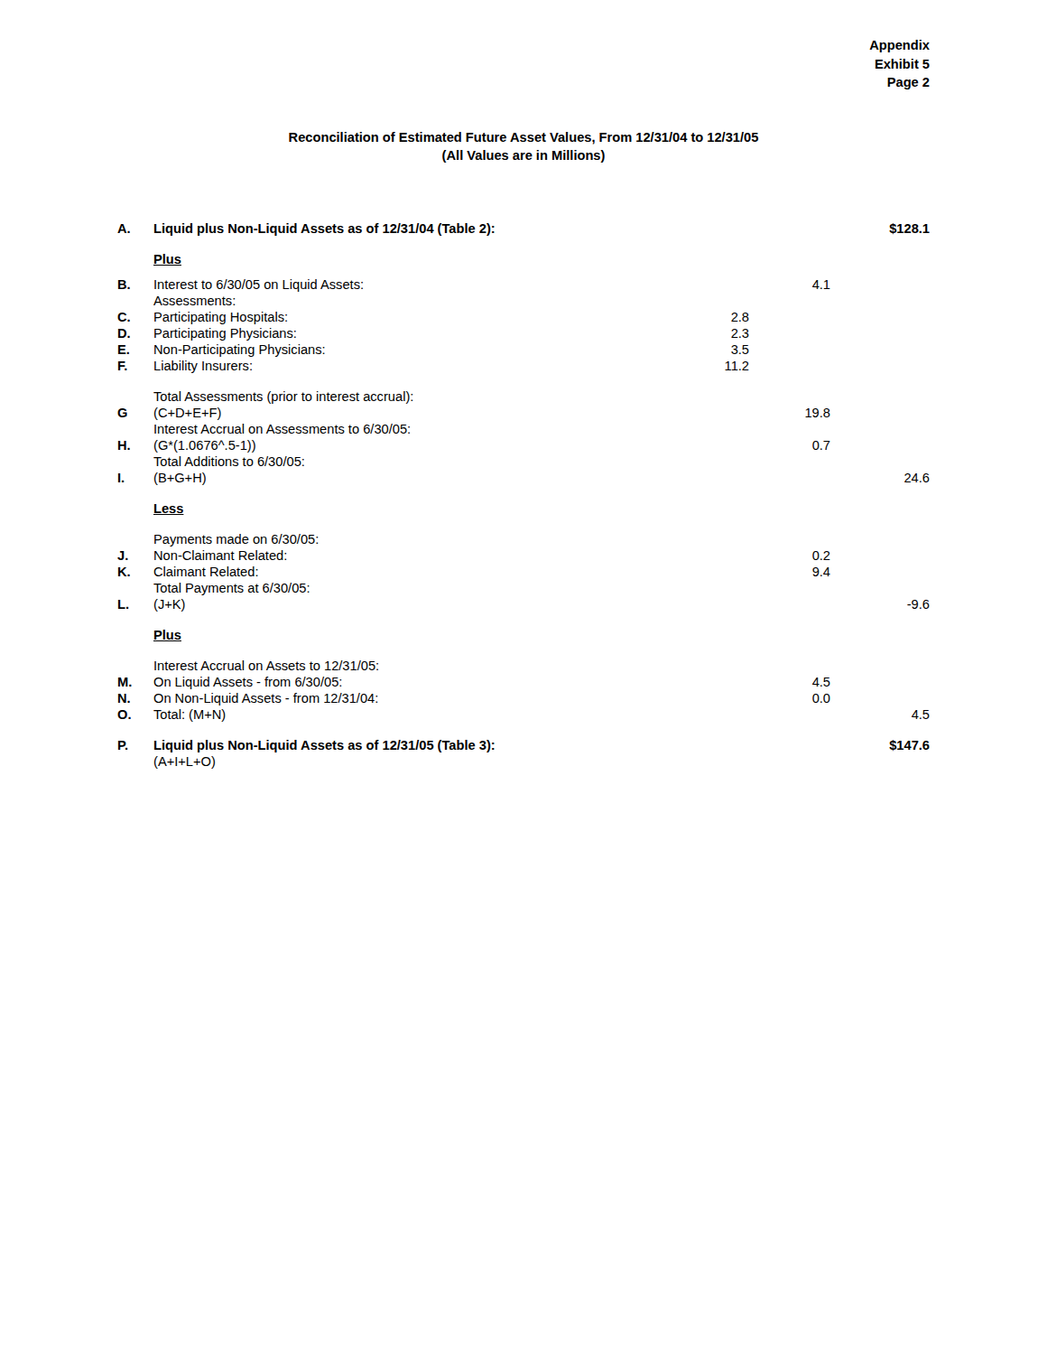Appendix
Exhibit 5
Page 2
Reconciliation of Estimated Future Asset Values, From 12/31/04 to 12/31/05
(All Values are in Millions)
| A. | Liquid plus Non-Liquid Assets as of 12/31/04 (Table 2): | | $128.1 |
| | Plus |
| B. | Interest to 6/30/05 on Liquid Assets: | 4.1 | |
| | Assessments: | | |
| C. | Participating Hospitals: | 2.8 | | |
| D. | Participating Physicians: | 2.3 | | |
| E. | Non-Participating Physicians: | 3.5 | | |
| F. | Liability Insurers: | 11.2 | | |
| | Total Assessments (prior to interest accrual): | | |
| G | (C+D+E+F) | 19.8 | |
| | Interest Accrual on Assessments to 6/30/05: | | |
| H. | (G*(1.0676^.5-1)) | 0.7 | |
| | Total Additions to 6/30/05: | | |
| I. | (B+G+H) | | 24.6 |
| | Less |
| | Payments made on 6/30/05: | | |
| J. | Non-Claimant Related: | | 0.2 | |
| K. | Claimant Related: | | 9.4 | |
| | Total Payments at 6/30/05: | | |
| L. | (J+K) | | -9.6 |
| | Plus |
| | Interest Accrual on Assets to 12/31/05: | | |
| M. | On Liquid Assets - from 6/30/05: | | 4.5 | |
| N. | On Non-Liquid Assets - from 12/31/04: | | 0.0 | |
| O. | Total: (M+N) | | 4.5 |
| P. | Liquid plus Non-Liquid Assets as of 12/31/05 (Table 3): | | $147.6 |
| | (A+I+L+O) |